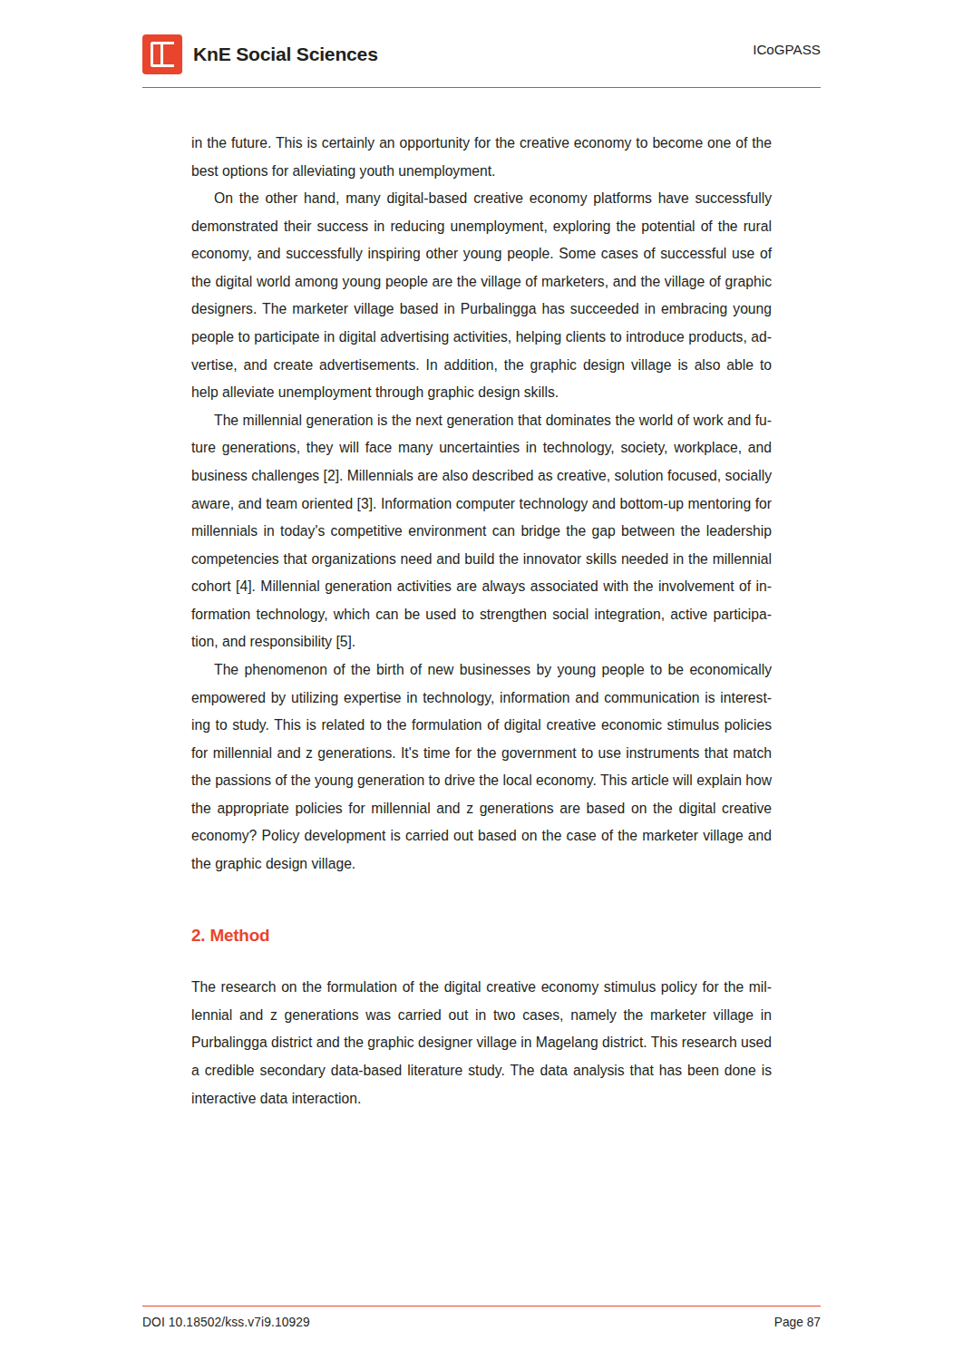KnE Social Sciences
ICoGPASS
in the future. This is certainly an opportunity for the creative economy to become one of the best options for alleviating youth unemployment.
On the other hand, many digital-based creative economy platforms have successfully demonstrated their success in reducing unemployment, exploring the potential of the rural economy, and successfully inspiring other young people. Some cases of successful use of the digital world among young people are the village of marketers, and the village of graphic designers. The marketer village based in Purbalingga has succeeded in embracing young people to participate in digital advertising activities, helping clients to introduce products, advertise, and create advertisements. In addition, the graphic design village is also able to help alleviate unemployment through graphic design skills.
The millennial generation is the next generation that dominates the world of work and future generations, they will face many uncertainties in technology, society, workplace, and business challenges [2]. Millennials are also described as creative, solution focused, socially aware, and team oriented [3]. Information computer technology and bottom-up mentoring for millennials in today's competitive environment can bridge the gap between the leadership competencies that organizations need and build the innovator skills needed in the millennial cohort [4]. Millennial generation activities are always associated with the involvement of information technology, which can be used to strengthen social integration, active participation, and responsibility [5].
The phenomenon of the birth of new businesses by young people to be economically empowered by utilizing expertise in technology, information and communication is interesting to study. This is related to the formulation of digital creative economic stimulus policies for millennial and z generations. It's time for the government to use instruments that match the passions of the young generation to drive the local economy. This article will explain how the appropriate policies for millennial and z generations are based on the digital creative economy? Policy development is carried out based on the case of the marketer village and the graphic design village.
2. Method
The research on the formulation of the digital creative economy stimulus policy for the millennial and z generations was carried out in two cases, namely the marketer village in Purbalingga district and the graphic designer village in Magelang district. This research used a credible secondary data-based literature study. The data analysis that has been done is interactive data interaction.
DOI 10.18502/kss.v7i9.10929 Page 87